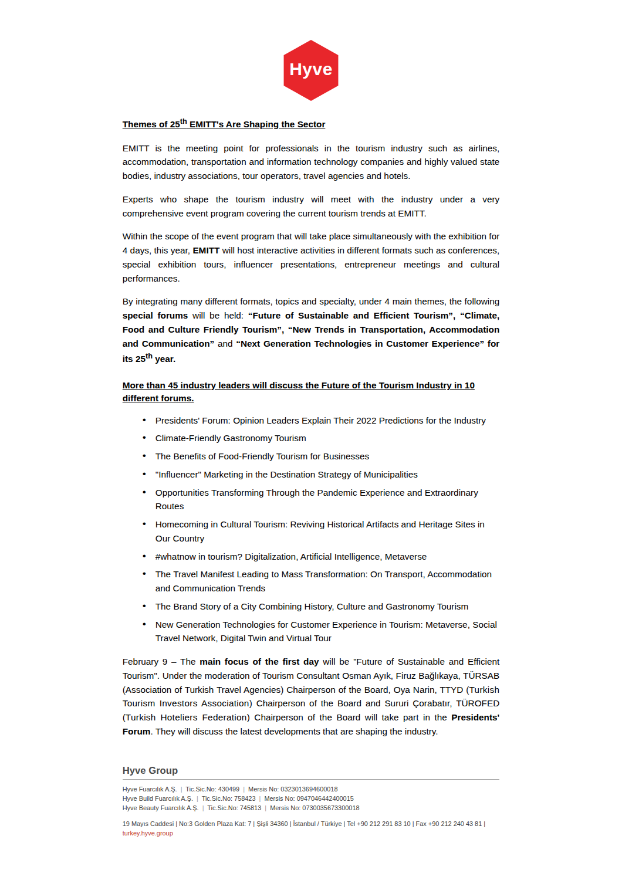Hyve
Themes of 25th EMITT's Are Shaping the Sector
EMITT is the meeting point for professionals in the tourism industry such as airlines, accommodation, transportation and information technology companies and highly valued state bodies, industry associations, tour operators, travel agencies and hotels.
Experts who shape the tourism industry will meet with the industry under a very comprehensive event program covering the current tourism trends at EMITT.
Within the scope of the event program that will take place simultaneously with the exhibition for 4 days, this year, EMITT will host interactive activities in different formats such as conferences, special exhibition tours, influencer presentations, entrepreneur meetings and cultural performances.
By integrating many different formats, topics and specialty, under 4 main themes, the following special forums will be held: “Future of Sustainable and Efficient Tourism”, “Climate, Food and Culture Friendly Tourism”, “New Trends in Transportation, Accommodation and Communication” and “Next Generation Technologies in Customer Experience” for its 25th year.
More than 45 industry leaders will discuss the Future of the Tourism Industry in 10 different forums.
Presidents' Forum: Opinion Leaders Explain Their 2022 Predictions for the Industry
Climate-Friendly Gastronomy Tourism
The Benefits of Food-Friendly Tourism for Businesses
"Influencer" Marketing in the Destination Strategy of Municipalities
Opportunities Transforming Through the Pandemic Experience and Extraordinary Routes
Homecoming in Cultural Tourism: Reviving Historical Artifacts and Heritage Sites in Our Country
#whatnow in tourism? Digitalization, Artificial Intelligence, Metaverse
The Travel Manifest Leading to Mass Transformation: On Transport, Accommodation and Communication Trends
The Brand Story of a City Combining History, Culture and Gastronomy Tourism
New Generation Technologies for Customer Experience in Tourism: Metaverse, Social Travel Network, Digital Twin and Virtual Tour
February 9 – The main focus of the first day will be ”Future of Sustainable and Efficient Tourism". Under the moderation of Tourism Consultant Osman Ayık, Firuz Bağlıkaya, TÜRSAB (Association of Turkish Travel Agencies) Chairperson of the Board, Oya Narin, TTYD (Turkish Tourism Investors Association) Chairperson of the Board and Sururi Çorabatır, TÜROFED (Turkish Hoteliers Federation) Chairperson of the Board will take part in the Presidents' Forum. They will discuss the latest developments that are shaping the industry.
Hyve Group
Hyve Fuarcılık A.Ş. | Tic.Sic.No: 430499 | Mersis No: 0323013694600018
Hyve Build Fuarcılık A.Ş. | Tic.Sic.No: 758423 | Mersis No: 0947046442400015
Hyve Beauty Fuarcılık A.Ş. | Tic.Sic.No: 745813 | Mersis No: 0730035673300018
19 Mayıs Caddesi | No:3 Golden Plaza Kat: 7 | Şişli 34360 | İstanbul / Türkiye | Tel +90 212 291 83 10 | Fax +90 212 240 43 81 | turkey.hyve.group